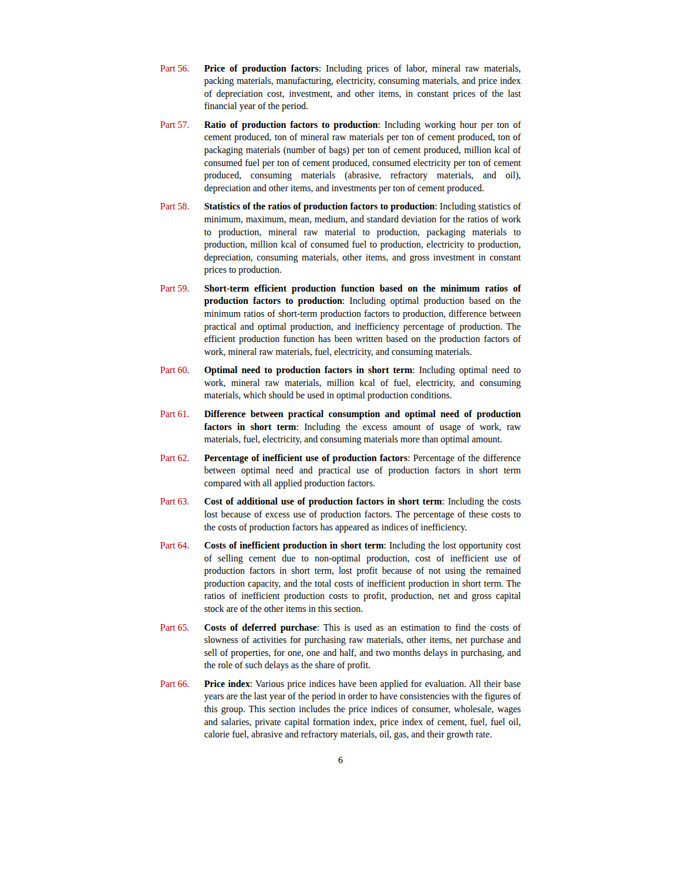Part 56.
Price of production factors: Including prices of labor, mineral raw materials, packing materials, manufacturing, electricity, consuming materials, and price index of depreciation cost, investment, and other items, in constant prices of the last financial year of the period.
Part 57.
Ratio of production factors to production: Including working hour per ton of cement produced, ton of mineral raw materials per ton of cement produced, ton of packaging materials (number of bags) per ton of cement produced, million kcal of consumed fuel per ton of cement produced, consumed electricity per ton of cement produced, consuming materials (abrasive, refractory materials, and oil), depreciation and other items, and investments per ton of cement produced.
Part 58.
Statistics of the ratios of production factors to production: Including statistics of minimum, maximum, mean, medium, and standard deviation for the ratios of work to production, mineral raw material to production, packaging materials to production, million kcal of consumed fuel to production, electricity to production, depreciation, consuming materials, other items, and gross investment in constant prices to production.
Part 59.
Short-term efficient production function based on the minimum ratios of production factors to production: Including optimal production based on the minimum ratios of short-term production factors to production, difference between practical and optimal production, and inefficiency percentage of production. The efficient production function has been written based on the production factors of work, mineral raw materials, fuel, electricity, and consuming materials.
Part 60.
Optimal need to production factors in short term: Including optimal need to work, mineral raw materials, million kcal of fuel, electricity, and consuming materials, which should be used in optimal production conditions.
Part 61.
Difference between practical consumption and optimal need of production factors in short term: Including the excess amount of usage of work, raw materials, fuel, electricity, and consuming materials more than optimal amount.
Part 62.
Percentage of inefficient use of production factors: Percentage of the difference between optimal need and practical use of production factors in short term compared with all applied production factors.
Part 63.
Cost of additional use of production factors in short term: Including the costs lost because of excess use of production factors. The percentage of these costs to the costs of production factors has appeared as indices of inefficiency.
Part 64.
Costs of inefficient production in short term: Including the lost opportunity cost of selling cement due to non-optimal production, cost of inefficient use of production factors in short term, lost profit because of not using the remained production capacity, and the total costs of inefficient production in short term. The ratios of inefficient production costs to profit, production, net and gross capital stock are of the other items in this section.
Part 65.
Costs of deferred purchase: This is used as an estimation to find the costs of slowness of activities for purchasing raw materials, other items, net purchase and sell of properties, for one, one and half, and two months delays in purchasing, and the role of such delays as the share of profit.
Part 66.
Price index: Various price indices have been applied for evaluation. All their base years are the last year of the period in order to have consistencies with the figures of this group. This section includes the price indices of consumer, wholesale, wages and salaries, private capital formation index, price index of cement, fuel, fuel oil, calorie fuel, abrasive and refractory materials, oil, gas, and their growth rate.
6